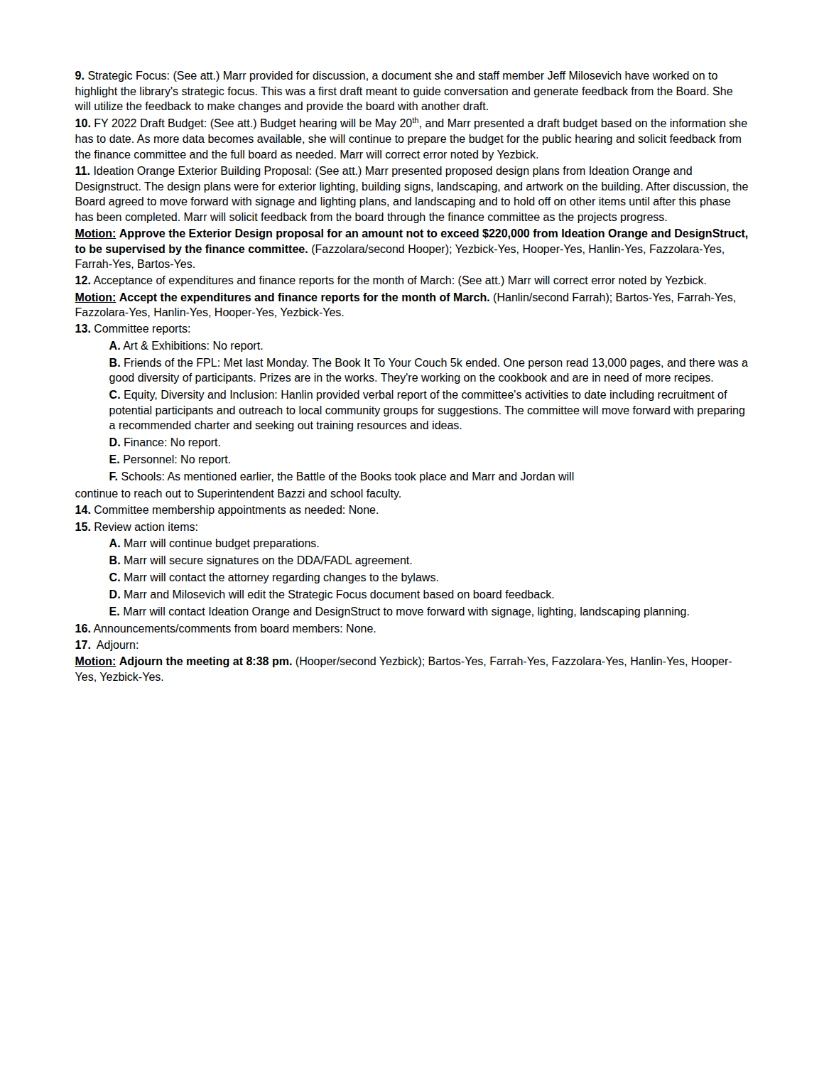9. Strategic Focus: (See att.) Marr provided for discussion, a document she and staff member Jeff Milosevich have worked on to highlight the library's strategic focus. This was a first draft meant to guide conversation and generate feedback from the Board. She will utilize the feedback to make changes and provide the board with another draft.
10. FY 2022 Draft Budget: (See att.) Budget hearing will be May 20th, and Marr presented a draft budget based on the information she has to date. As more data becomes available, she will continue to prepare the budget for the public hearing and solicit feedback from the finance committee and the full board as needed. Marr will correct error noted by Yezbick.
11. Ideation Orange Exterior Building Proposal: (See att.) Marr presented proposed design plans from Ideation Orange and Designstruct. The design plans were for exterior lighting, building signs, landscaping, and artwork on the building. After discussion, the Board agreed to move forward with signage and lighting plans, and landscaping and to hold off on other items until after this phase has been completed. Marr will solicit feedback from the board through the finance committee as the projects progress.
Motion: Approve the Exterior Design proposal for an amount not to exceed $220,000 from Ideation Orange and DesignStruct, to be supervised by the finance committee. (Fazzolara/second Hooper); Yezbick-Yes, Hooper-Yes, Hanlin-Yes, Fazzolara-Yes, Farrah-Yes, Bartos-Yes.
12. Acceptance of expenditures and finance reports for the month of March: (See att.) Marr will correct error noted by Yezbick.
Motion: Accept the expenditures and finance reports for the month of March. (Hanlin/second Farrah); Bartos-Yes, Farrah-Yes, Fazzolara-Yes, Hanlin-Yes, Hooper-Yes, Yezbick-Yes.
13. Committee reports:
A. Art & Exhibitions: No report.
B. Friends of the FPL: Met last Monday. The Book It To Your Couch 5k ended. One person read 13,000 pages, and there was a good diversity of participants. Prizes are in the works. They're working on the cookbook and are in need of more recipes.
C. Equity, Diversity and Inclusion: Hanlin provided verbal report of the committee's activities to date including recruitment of potential participants and outreach to local community groups for suggestions. The committee will move forward with preparing a recommended charter and seeking out training resources and ideas.
D. Finance: No report.
E. Personnel: No report.
F. Schools: As mentioned earlier, the Battle of the Books took place and Marr and Jordan will
continue to reach out to Superintendent Bazzi and school faculty.
14. Committee membership appointments as needed: None.
15. Review action items:
A. Marr will continue budget preparations.
B. Marr will secure signatures on the DDA/FADL agreement.
C. Marr will contact the attorney regarding changes to the bylaws.
D. Marr and Milosevich will edit the Strategic Focus document based on board feedback.
E. Marr will contact Ideation Orange and DesignStruct to move forward with signage, lighting, landscaping planning.
16. Announcements/comments from board members: None.
17. Adjourn:
Motion: Adjourn the meeting at 8:38 pm. (Hooper/second Yezbick); Bartos-Yes, Farrah-Yes, Fazzolara-Yes, Hanlin-Yes, Hooper-Yes, Yezbick-Yes.